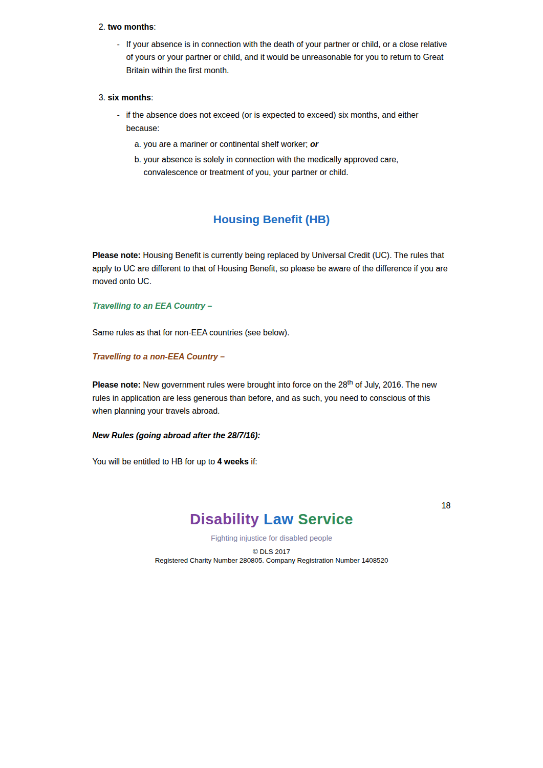two months:
If your absence is in connection with the death of your partner or child, or a close relative of yours or your partner or child, and it would be unreasonable for you to return to Great Britain within the first month.
six months:
if the absence does not exceed (or is expected to exceed) six months, and either because:
you are a mariner or continental shelf worker; or
your absence is solely in connection with the medically approved care, convalescence or treatment of you, your partner or child.
Housing Benefit (HB)
Please note: Housing Benefit is currently being replaced by Universal Credit (UC). The rules that apply to UC are different to that of Housing Benefit, so please be aware of the difference if you are moved onto UC.
Travelling to an EEA Country –
Same rules as that for non-EEA countries (see below).
Travelling to a non-EEA Country –
Please note: New government rules were brought into force on the 28th of July, 2016. The new rules in application are less generous than before, and as such, you need to conscious of this when planning your travels abroad.
New Rules (going abroad after the 28/7/16):
You will be entitled to HB for up to 4 weeks if:
18
Disability Law Service
Fighting injustice for disabled people
© DLS 2017
Registered Charity Number 280805. Company Registration Number 1408520